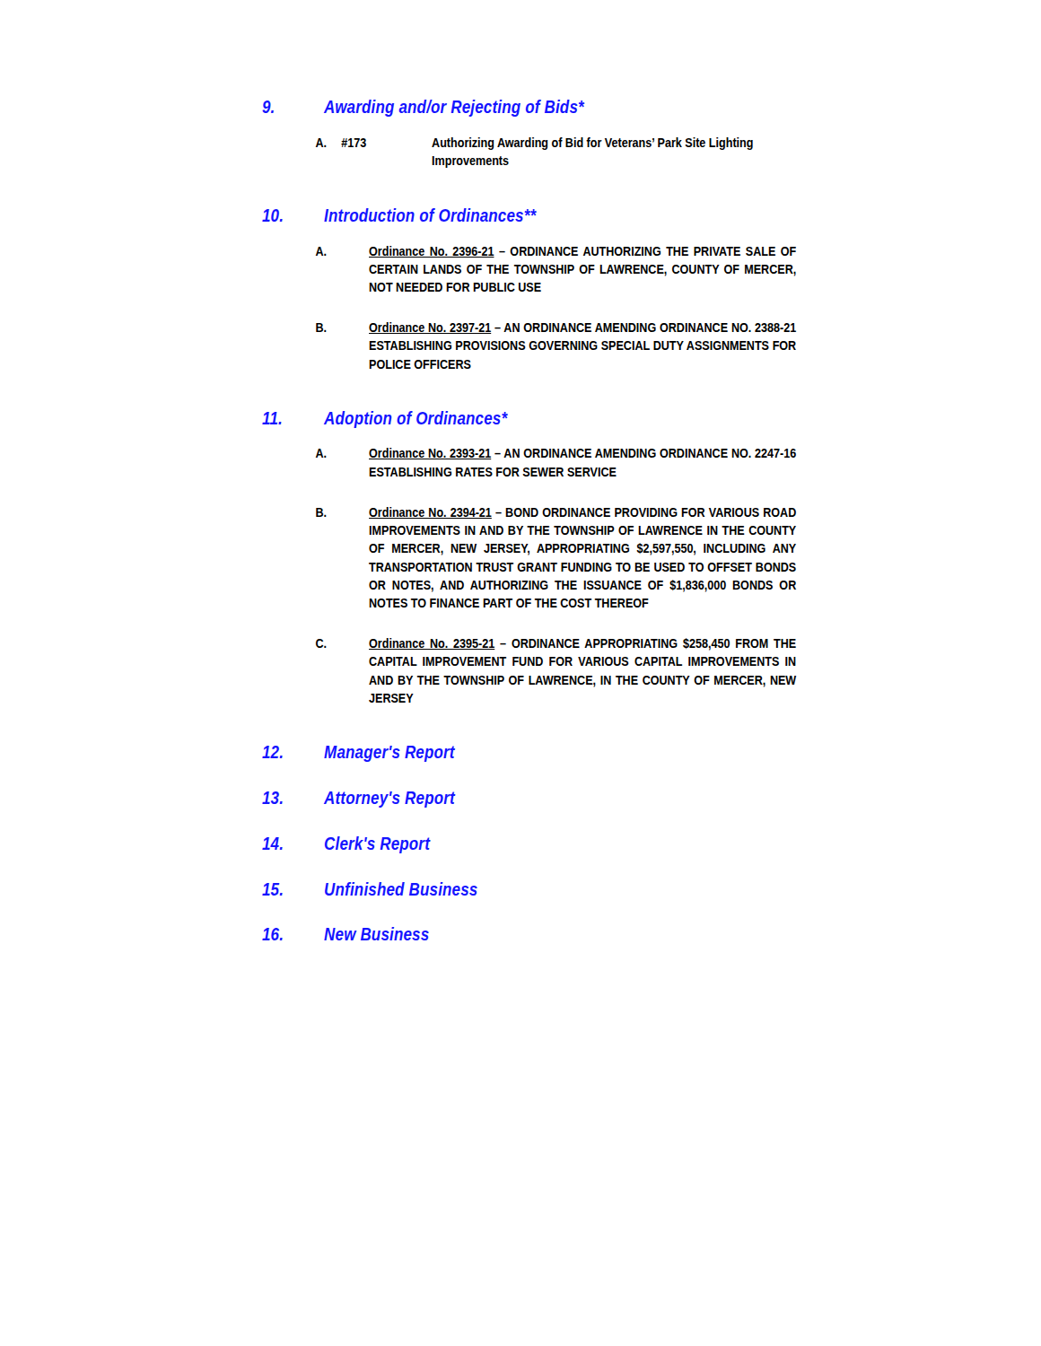9. Awarding and/or Rejecting of Bids*
A. #173 Authorizing Awarding of Bid for Veterans’ Park Site Lighting Improvements
10. Introduction of Ordinances**
A. Ordinance No. 2396-21 – ORDINANCE AUTHORIZING THE PRIVATE SALE OF CERTAIN LANDS OF THE TOWNSHIP OF LAWRENCE, COUNTY OF MERCER, NOT NEEDED FOR PUBLIC USE
B. Ordinance No. 2397-21 – AN ORDINANCE AMENDING ORDINANCE NO. 2388-21 ESTABLISHING PROVISIONS GOVERNING SPECIAL DUTY ASSIGNMENTS FOR POLICE OFFICERS
11. Adoption of Ordinances*
A. Ordinance No. 2393-21 – AN ORDINANCE AMENDING ORDINANCE NO. 2247-16 ESTABLISHING RATES FOR SEWER SERVICE
B. Ordinance No. 2394-21 – BOND ORDINANCE PROVIDING FOR VARIOUS ROAD IMPROVEMENTS IN AND BY THE TOWNSHIP OF LAWRENCE IN THE COUNTY OF MERCER, NEW JERSEY, APPROPRIATING $2,597,550, INCLUDING ANY TRANSPORTATION TRUST GRANT FUNDING TO BE USED TO OFFSET BONDS OR NOTES, AND AUTHORIZING THE ISSUANCE OF $1,836,000 BONDS OR NOTES TO FINANCE PART OF THE COST THEREOF
C. Ordinance No. 2395-21 – ORDINANCE APPROPRIATING $258,450 FROM THE CAPITAL IMPROVEMENT FUND FOR VARIOUS CAPITAL IMPROVEMENTS IN AND BY THE TOWNSHIP OF LAWRENCE, IN THE COUNTY OF MERCER, NEW JERSEY
12. Manager's Report
13. Attorney's Report
14. Clerk's Report
15. Unfinished Business
16. New Business